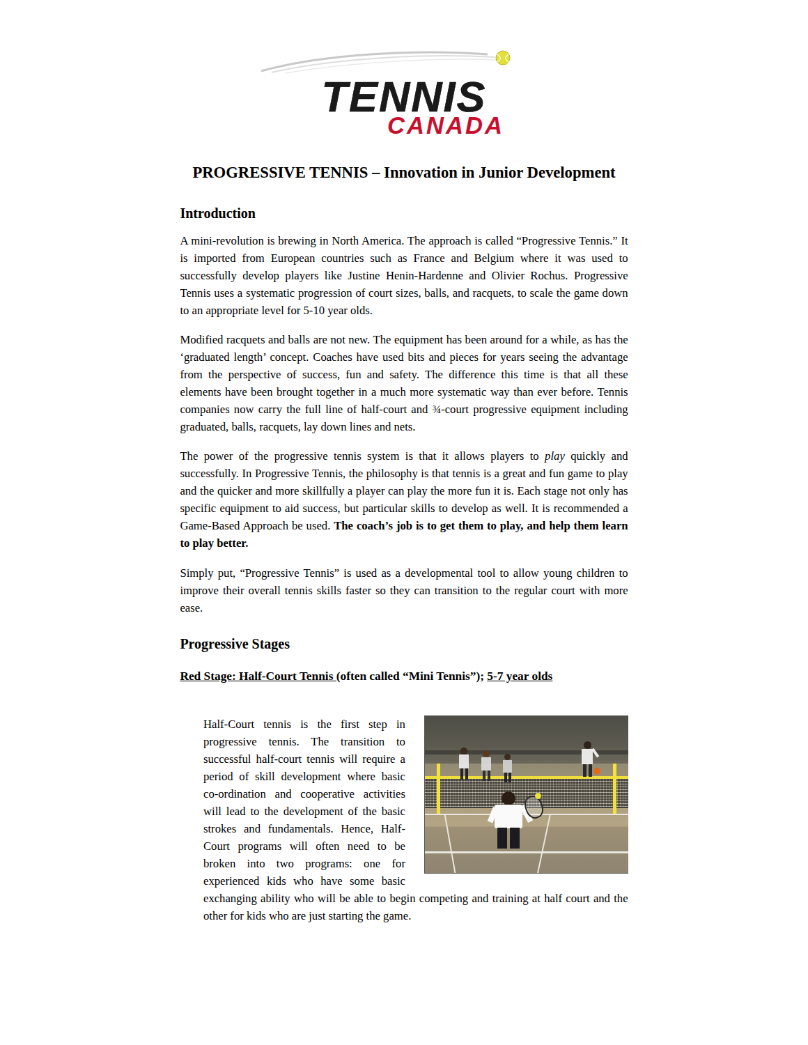TENNIS
CANADA
PROGRESSIVE TENNIS – Innovation in Junior Development
Introduction
A mini-revolution is brewing in North America. The approach is called “Progressive Tennis.” It is imported from European countries such as France and Belgium where it was used to successfully develop players like Justine Henin-Hardenne and Olivier Rochus. Progressive Tennis uses a systematic progression of court sizes, balls, and racquets, to scale the game down to an appropriate level for 5-10 year olds.
Modified racquets and balls are not new. The equipment has been around for a while, as has the ‘graduated length’ concept. Coaches have used bits and pieces for years seeing the advantage from the perspective of success, fun and safety. The difference this time is that all these elements have been brought together in a much more systematic way than ever before. Tennis companies now carry the full line of half-court and ¾-court progressive equipment including graduated, balls, racquets, lay down lines and nets.
The power of the progressive tennis system is that it allows players to play quickly and successfully. In Progressive Tennis, the philosophy is that tennis is a great and fun game to play and the quicker and more skillfully a player can play the more fun it is. Each stage not only has specific equipment to aid success, but particular skills to develop as well. It is recommended a Game-Based Approach be used. The coach’s job is to get them to play, and help them learn to play better.
Simply put, “Progressive Tennis” is used as a developmental tool to allow young children to improve their overall tennis skills faster so they can transition to the regular court with more ease.
Progressive Stages
Red Stage: Half-Court Tennis (often called “Mini Tennis”); 5-7 year olds
Half-Court tennis is the first step in progressive tennis. The transition to successful half-court tennis will require a period of skill development where basic co-ordination and cooperative activities will lead to the development of the basic strokes and fundamentals. Hence, Half-Court programs will often need to be broken into two programs: one for experienced kids who have some basic exchanging ability who will be able to begin competing and training at half court and the other for kids who are just starting the game.